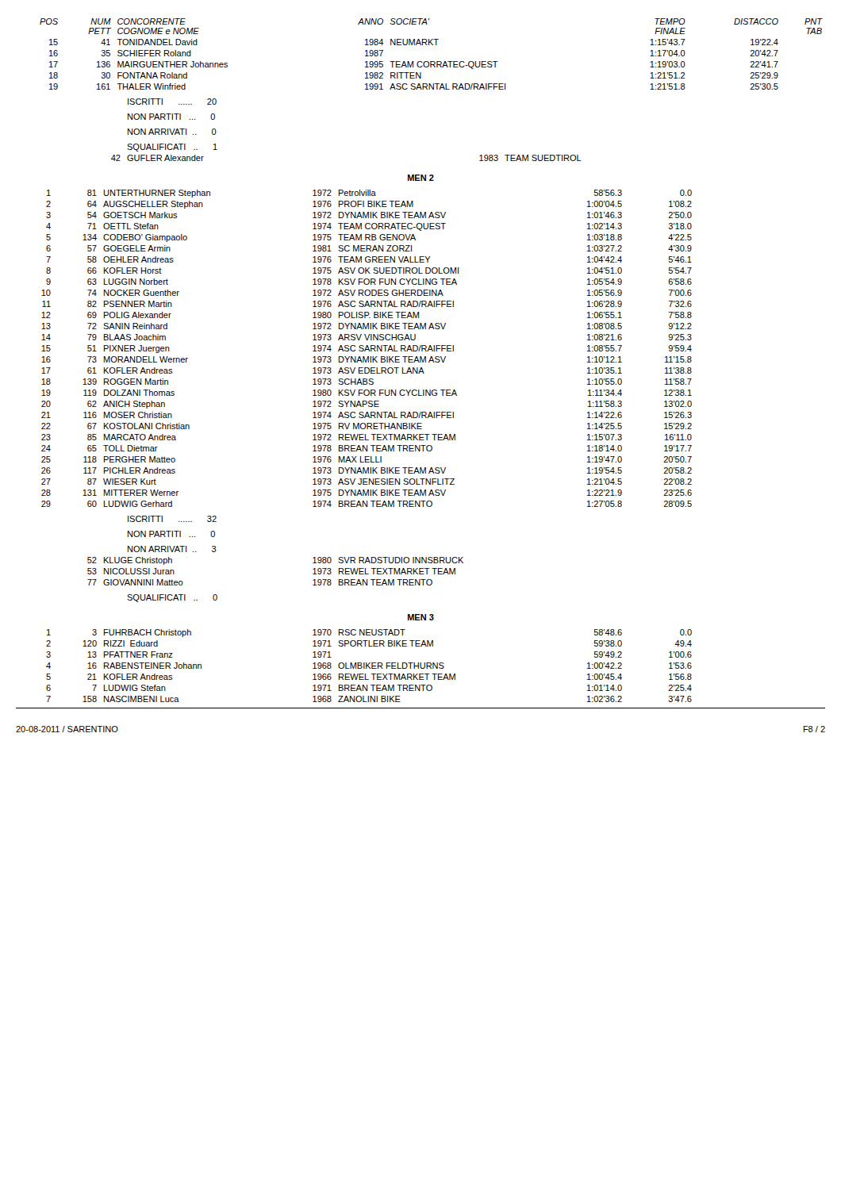| POS | NUM PETT | CONCORRENTE COGNOME e NOME | ANNO | SOCIETA' | TEMPO FINALE | DISTACCO | PNT TAB |
| --- | --- | --- | --- | --- | --- | --- | --- |
| 15 | 41 | TONIDANDEL David | 1984 | NEUMARKT | 1:15'43.7 | 19'22.4 | |
| 16 | 35 | SCHIEFER Roland | 1987 | | 1:17'04.0 | 20'42.7 | |
| 17 | 136 | MAIRGUENTHER Johannes | 1995 | TEAM CORRATEC-QUEST | 1:19'03.0 | 22'41.7 | |
| 18 | 30 | FONTANA Roland | 1982 | RITTEN | 1:21'51.2 | 25'29.9 | |
| 19 | 161 | THALER Winfried | 1991 | ASC SARNTAL RAD/RAIFFEI | 1:21'51.8 | 25'30.5 | |
| | | ISCRITTI ...... 20 |
| | | NON PARTITI ... 0 |
| | | NON ARRIVATI .. 0 |
| | | SQUALIFICATI .. 1 |
| | 42 | GUFLER Alexander | 1983 | TEAM SUEDTIROL |
MEN 2
| 1 | 81 | UNTERTHURNER Stephan | 1972 | Petrolvilla | 58'56.3 | 0.0 | |
| 2 | 64 | AUGSCHELLER Stephan | 1976 | PROFI BIKE TEAM | 1:00'04.5 | 1'08.2 | |
| 3 | 54 | GOETSCH Markus | 1972 | DYNAMIK BIKE TEAM ASV | 1:01'46.3 | 2'50.0 | |
| 4 | 71 | OETTL Stefan | 1974 | TEAM CORRATEC-QUEST | 1:02'14.3 | 3'18.0 | |
| 5 | 134 | CODEBO' Giampaolo | 1975 | TEAM RB GENOVA | 1:03'18.8 | 4'22.5 | |
| 6 | 57 | GOEGELE Armin | 1981 | SC MERAN ZORZI | 1:03'27.2 | 4'30.9 | |
| 7 | 58 | OEHLER Andreas | 1976 | TEAM GREEN VALLEY | 1:04'42.4 | 5'46.1 | |
| 8 | 66 | KOFLER Horst | 1975 | ASV OK SUEDTIROL DOLOMI | 1:04'51.0 | 5'54.7 | |
| 9 | 63 | LUGGIN Norbert | 1978 | KSV FOR FUN CYCLING TEA | 1:05'54.9 | 6'58.6 | |
| 10 | 74 | NOCKER Guenther | 1972 | ASV RODES GHERDEINA | 1:05'56.9 | 7'00.6 | |
| 11 | 82 | PSENNER Martin | 1976 | ASC SARNTAL RAD/RAIFFEI | 1:06'28.9 | 7'32.6 | |
| 12 | 69 | POLIG Alexander | 1980 | POLISP. BIKE TEAM | 1:06'55.1 | 7'58.8 | |
| 13 | 72 | SANIN Reinhard | 1972 | DYNAMIK BIKE TEAM ASV | 1:08'08.5 | 9'12.2 | |
| 14 | 79 | BLAAS Joachim | 1973 | ARSV VINSCHGAU | 1:08'21.6 | 9'25.3 | |
| 15 | 51 | PIXNER Juergen | 1974 | ASC SARNTAL RAD/RAIFFEI | 1:08'55.7 | 9'59.4 | |
| 16 | 73 | MORANDELL Werner | 1973 | DYNAMIK BIKE TEAM ASV | 1:10'12.1 | 11'15.8 | |
| 17 | 61 | KOFLER Andreas | 1973 | ASV EDELROT LANA | 1:10'35.1 | 11'38.8 | |
| 18 | 139 | ROGGEN Martin | 1973 | SCHABS | 1:10'55.0 | 11'58.7 | |
| 19 | 119 | DOLZANI Thomas | 1980 | KSV FOR FUN CYCLING TEA | 1:11'34.4 | 12'38.1 | |
| 20 | 62 | ANICH Stephan | 1972 | SYNAPSE | 1:11'58.3 | 13'02.0 | |
| 21 | 116 | MOSER Christian | 1974 | ASC SARNTAL RAD/RAIFFEI | 1:14'22.6 | 15'26.3 | |
| 22 | 67 | KOSTOLANI Christian | 1975 | RV MORETHANBIKE | 1:14'25.5 | 15'29.2 | |
| 23 | 85 | MARCATO Andrea | 1972 | REWEL TEXTMARKET TEAM | 1:15'07.3 | 16'11.0 | |
| 24 | 65 | TOLL Dietmar | 1978 | BREAN TEAM TRENTO | 1:18'14.0 | 19'17.7 | |
| 25 | 118 | PERGHER Matteo | 1976 | MAX LELLI | 1:19'47.0 | 20'50.7 | |
| 26 | 117 | PICHLER Andreas | 1973 | DYNAMIK BIKE TEAM ASV | 1:19'54.5 | 20'58.2 | |
| 27 | 87 | WIESER Kurt | 1973 | ASV JENESIEN SOLTNFLITZ | 1:21'04.5 | 22'08.2 | |
| 28 | 131 | MITTERER Werner | 1975 | DYNAMIK BIKE TEAM ASV | 1:22'21.9 | 23'25.6 | |
| 29 | 60 | LUDWIG Gerhard | 1974 | BREAN TEAM TRENTO | 1:27'05.8 | 28'09.5 | |
| | | ISCRITTI ...... 32 |
| | | NON PARTITI ... 0 |
| | | NON ARRIVATI .. 3 |
| | 52 | KLUGE Christoph | 1980 | SVR RADSTUDIO INNSBRUCK |
| | 53 | NICOLUSSI Juran | 1973 | REWEL TEXTMARKET TEAM |
| | 77 | GIOVANNINI Matteo | 1978 | BREAN TEAM TRENTO |
| | | SQUALIFICATI .. 0 |
MEN 3
| 1 | 3 | FUHRBACH Christoph | 1970 | RSC NEUSTADT | 58'48.6 | 0.0 | |
| 2 | 120 | RIZZI Eduard | 1971 | SPORTLER BIKE TEAM | 59'38.0 | 49.4 | |
| 3 | 13 | PFATTNER Franz | 1971 | | 59'49.2 | 1'00.6 | |
| 4 | 16 | RABENSTEINER Johann | 1968 | OLMBIKER FELDTHURNS | 1:00'42.2 | 1'53.6 | |
| 5 | 21 | KOFLER Andreas | 1966 | REWEL TEXTMARKET TEAM | 1:00'45.4 | 1'56.8 | |
| 6 | 7 | LUDWIG Stefan | 1971 | BREAN TEAM TRENTO | 1:01'14.0 | 2'25.4 | |
| 7 | 158 | NASCIMBENI Luca | 1968 | ZANOLINI BIKE | 1:02'36.2 | 3'47.6 | |
20-08-2011 / SARENTINO F8 / 2